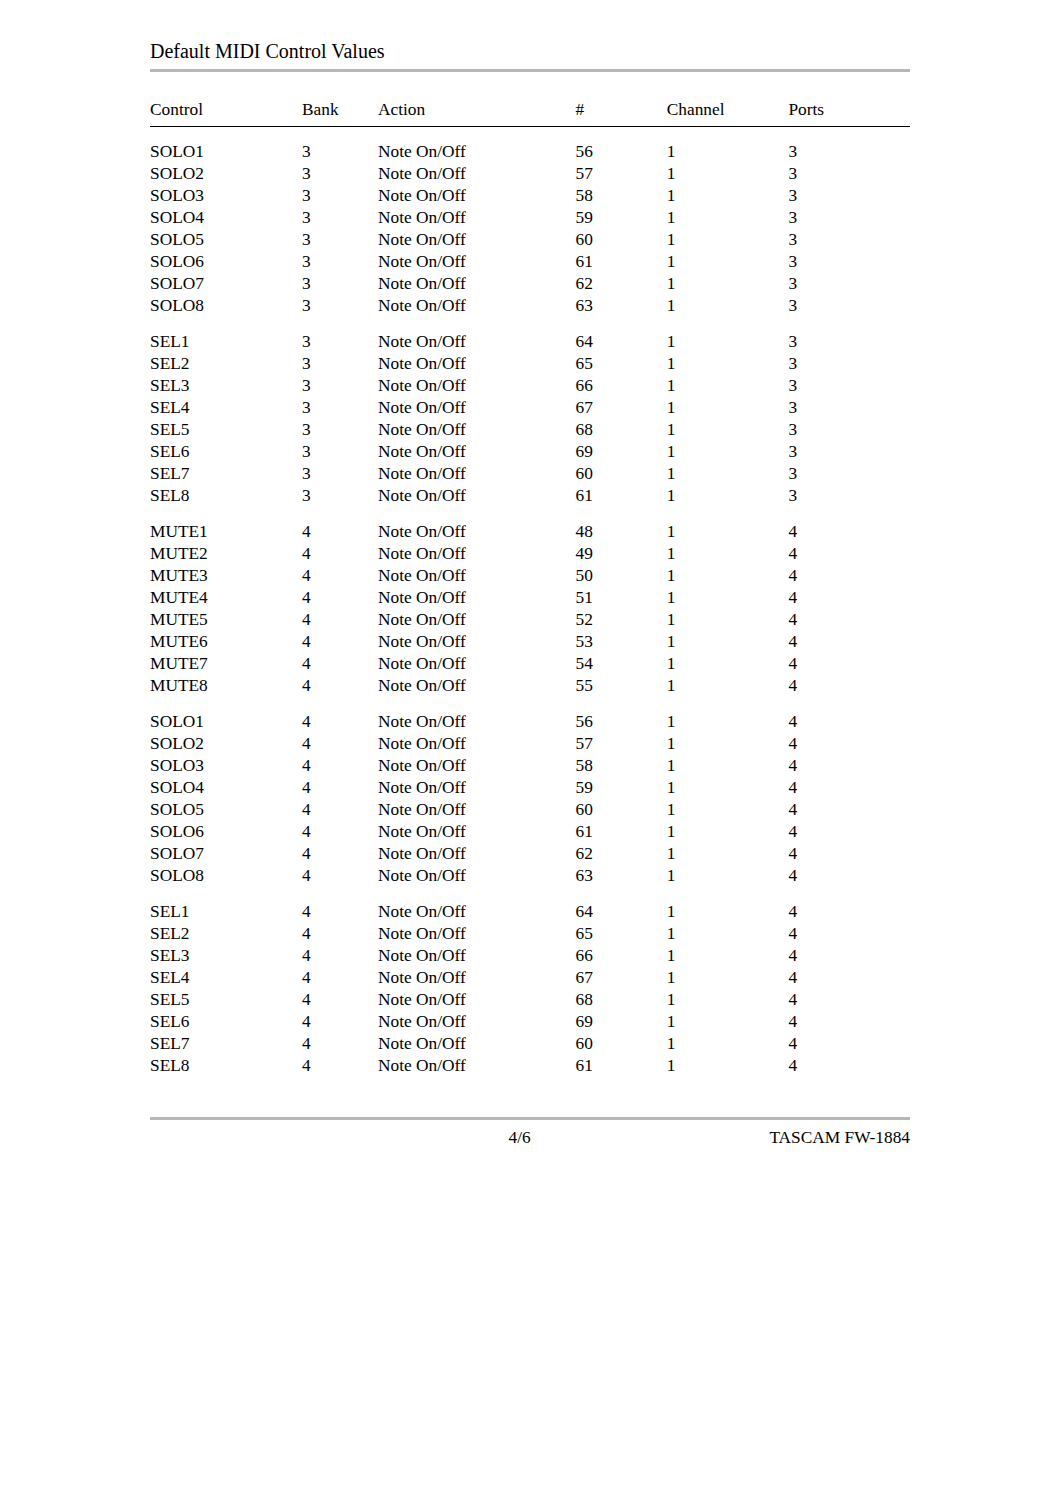Default MIDI Control Values
| Control | Bank | Action | # | Channel | Ports |
| --- | --- | --- | --- | --- | --- |
| SOLO1 | 3 | Note On/Off | 56 | 1 | 3 |
| SOLO2 | 3 | Note On/Off | 57 | 1 | 3 |
| SOLO3 | 3 | Note On/Off | 58 | 1 | 3 |
| SOLO4 | 3 | Note On/Off | 59 | 1 | 3 |
| SOLO5 | 3 | Note On/Off | 60 | 1 | 3 |
| SOLO6 | 3 | Note On/Off | 61 | 1 | 3 |
| SOLO7 | 3 | Note On/Off | 62 | 1 | 3 |
| SOLO8 | 3 | Note On/Off | 63 | 1 | 3 |
| SEL1 | 3 | Note On/Off | 64 | 1 | 3 |
| SEL2 | 3 | Note On/Off | 65 | 1 | 3 |
| SEL3 | 3 | Note On/Off | 66 | 1 | 3 |
| SEL4 | 3 | Note On/Off | 67 | 1 | 3 |
| SEL5 | 3 | Note On/Off | 68 | 1 | 3 |
| SEL6 | 3 | Note On/Off | 69 | 1 | 3 |
| SEL7 | 3 | Note On/Off | 60 | 1 | 3 |
| SEL8 | 3 | Note On/Off | 61 | 1 | 3 |
| MUTE1 | 4 | Note On/Off | 48 | 1 | 4 |
| MUTE2 | 4 | Note On/Off | 49 | 1 | 4 |
| MUTE3 | 4 | Note On/Off | 50 | 1 | 4 |
| MUTE4 | 4 | Note On/Off | 51 | 1 | 4 |
| MUTE5 | 4 | Note On/Off | 52 | 1 | 4 |
| MUTE6 | 4 | Note On/Off | 53 | 1 | 4 |
| MUTE7 | 4 | Note On/Off | 54 | 1 | 4 |
| MUTE8 | 4 | Note On/Off | 55 | 1 | 4 |
| SOLO1 | 4 | Note On/Off | 56 | 1 | 4 |
| SOLO2 | 4 | Note On/Off | 57 | 1 | 4 |
| SOLO3 | 4 | Note On/Off | 58 | 1 | 4 |
| SOLO4 | 4 | Note On/Off | 59 | 1 | 4 |
| SOLO5 | 4 | Note On/Off | 60 | 1 | 4 |
| SOLO6 | 4 | Note On/Off | 61 | 1 | 4 |
| SOLO7 | 4 | Note On/Off | 62 | 1 | 4 |
| SOLO8 | 4 | Note On/Off | 63 | 1 | 4 |
| SEL1 | 4 | Note On/Off | 64 | 1 | 4 |
| SEL2 | 4 | Note On/Off | 65 | 1 | 4 |
| SEL3 | 4 | Note On/Off | 66 | 1 | 4 |
| SEL4 | 4 | Note On/Off | 67 | 1 | 4 |
| SEL5 | 4 | Note On/Off | 68 | 1 | 4 |
| SEL6 | 4 | Note On/Off | 69 | 1 | 4 |
| SEL7 | 4 | Note On/Off | 60 | 1 | 4 |
| SEL8 | 4 | Note On/Off | 61 | 1 | 4 |
4/6
TASCAM FW-1884